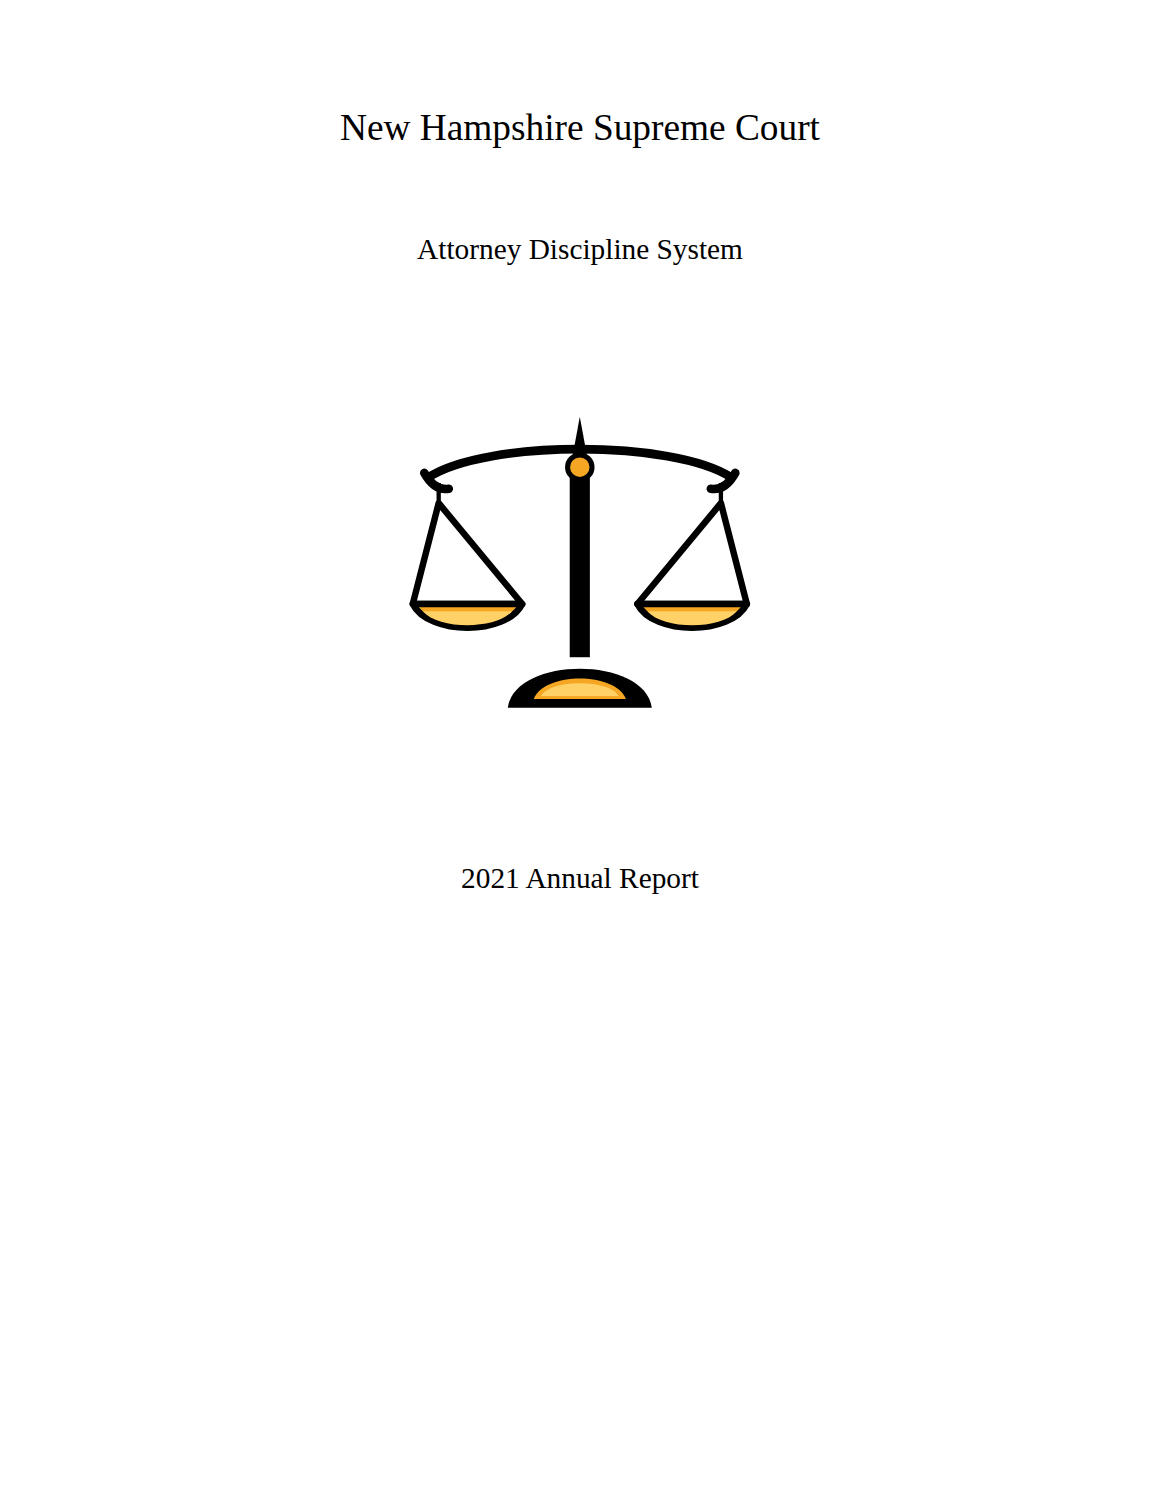New Hampshire Supreme Court
Attorney Discipline System
2021 Annual Report